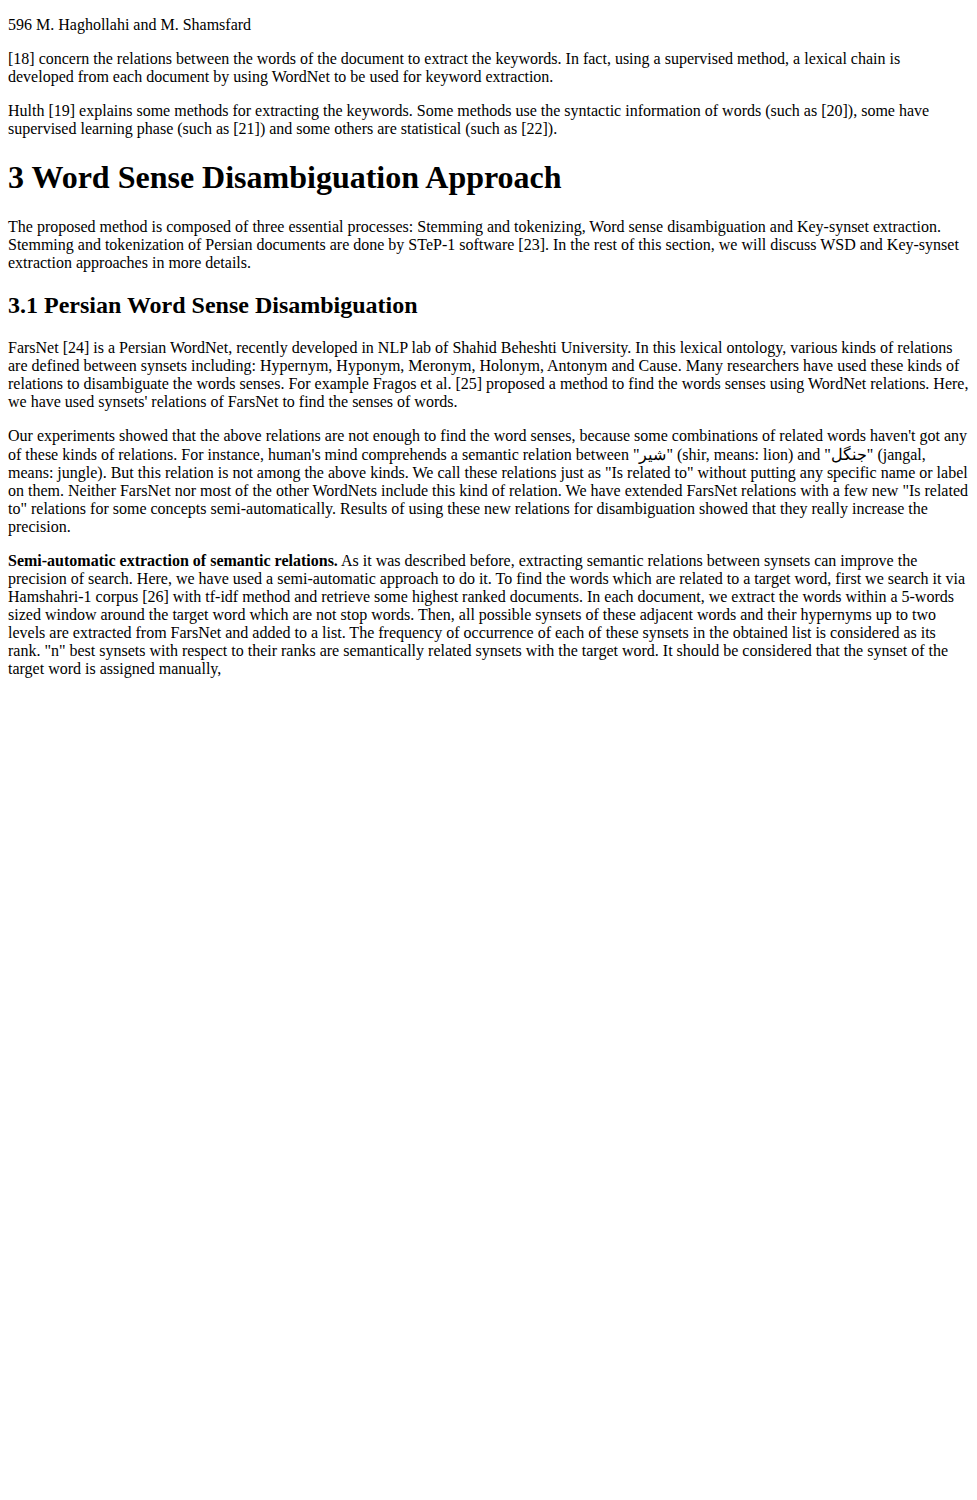596 M. Haghollahi and M. Shamsfard
[18] concern the relations between the words of the document to extract the keywords. In fact, using a supervised method, a lexical chain is developed from each document by using WordNet to be used for keyword extraction.
Hulth [19] explains some methods for extracting the keywords. Some methods use the syntactic information of words (such as [20]), some have supervised learning phase (such as [21]) and some others are statistical (such as [22]).
3 Word Sense Disambiguation Approach
The proposed method is composed of three essential processes: Stemming and tokenizing, Word sense disambiguation and Key-synset extraction. Stemming and tokenization of Persian documents are done by STeP-1 software [23]. In the rest of this section, we will discuss WSD and Key-synset extraction approaches in more details.
3.1 Persian Word Sense Disambiguation
FarsNet [24] is a Persian WordNet, recently developed in NLP lab of Shahid Beheshti University. In this lexical ontology, various kinds of relations are defined between synsets including: Hypernym, Hyponym, Meronym, Holonym, Antonym and Cause. Many researchers have used these kinds of relations to disambiguate the words senses. For example Fragos et al. [25] proposed a method to find the words senses using WordNet relations. Here, we have used synsets' relations of FarsNet to find the senses of words.
Our experiments showed that the above relations are not enough to find the word senses, because some combinations of related words haven't got any of these kinds of relations. For instance, human's mind comprehends a semantic relation between "شیر" (shir, means: lion) and "جنگل" (jangal, means: jungle). But this relation is not among the above kinds. We call these relations just as "Is related to" without putting any specific name or label on them. Neither FarsNet nor most of the other WordNets include this kind of relation. We have extended FarsNet relations with a few new "Is related to" relations for some concepts semi-automatically. Results of using these new relations for disambiguation showed that they really increase the precision.
Semi-automatic extraction of semantic relations. As it was described before, extracting semantic relations between synsets can improve the precision of search. Here, we have used a semi-automatic approach to do it. To find the words which are related to a target word, first we search it via Hamshahri-1 corpus [26] with tf-idf method and retrieve some highest ranked documents. In each document, we extract the words within a 5-words sized window around the target word which are not stop words. Then, all possible synsets of these adjacent words and their hypernyms up to two levels are extracted from FarsNet and added to a list. The frequency of occurrence of each of these synsets in the obtained list is considered as its rank. "n" best synsets with respect to their ranks are semantically related synsets with the target word. It should be considered that the synset of the target word is assigned manually,